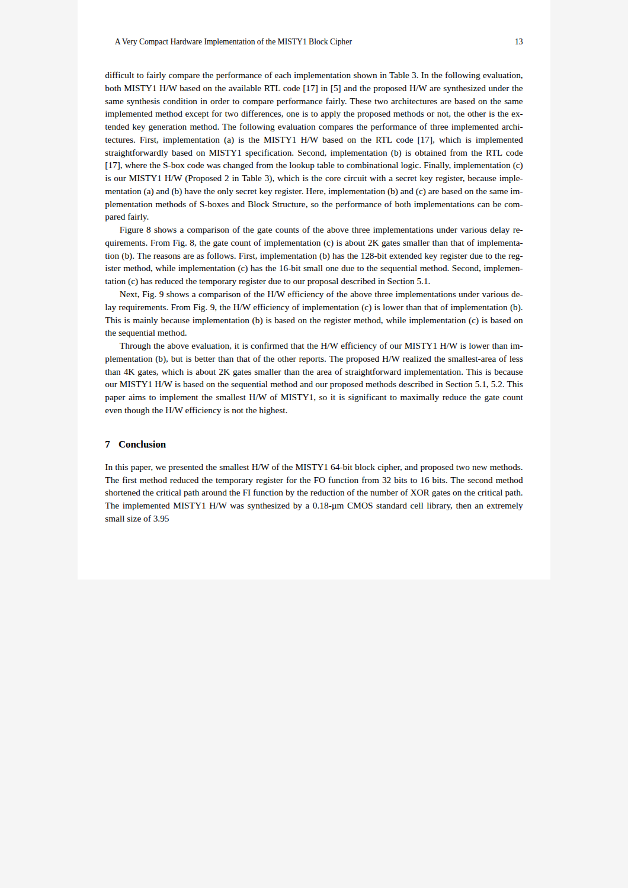A Very Compact Hardware Implementation of the MISTY1 Block Cipher 13
difficult to fairly compare the performance of each implementation shown in Table 3. In the following evaluation, both MISTY1 H/W based on the available RTL code [17] in [5] and the proposed H/W are synthesized under the same synthesis condition in order to compare performance fairly. These two architectures are based on the same implemented method except for two differences, one is to apply the proposed methods or not, the other is the extended key generation method. The following evaluation compares the performance of three implemented architectures. First, implementation (a) is the MISTY1 H/W based on the RTL code [17], which is implemented straightforwardly based on MISTY1 specification. Second, implementation (b) is obtained from the RTL code [17], where the S-box code was changed from the lookup table to combinational logic. Finally, implementation (c) is our MISTY1 H/W (Proposed 2 in Table 3), which is the core circuit with a secret key register, because implementation (a) and (b) have the only secret key register. Here, implementation (b) and (c) are based on the same implementation methods of S-boxes and Block Structure, so the performance of both implementations can be compared fairly.
Figure 8 shows a comparison of the gate counts of the above three implementations under various delay requirements. From Fig. 8, the gate count of implementation (c) is about 2K gates smaller than that of implementation (b). The reasons are as follows. First, implementation (b) has the 128-bit extended key register due to the register method, while implementation (c) has the 16-bit small one due to the sequential method. Second, implementation (c) has reduced the temporary register due to our proposal described in Section 5.1.
Next, Fig. 9 shows a comparison of the H/W efficiency of the above three implementations under various delay requirements. From Fig. 9, the H/W efficiency of implementation (c) is lower than that of implementation (b). This is mainly because implementation (b) is based on the register method, while implementation (c) is based on the sequential method.
Through the above evaluation, it is confirmed that the H/W efficiency of our MISTY1 H/W is lower than implementation (b), but is better than that of the other reports. The proposed H/W realized the smallest-area of less than 4K gates, which is about 2K gates smaller than the area of straightforward implementation. This is because our MISTY1 H/W is based on the sequential method and our proposed methods described in Section 5.1, 5.2. This paper aims to implement the smallest H/W of MISTY1, so it is significant to maximally reduce the gate count even though the H/W efficiency is not the highest.
7 Conclusion
In this paper, we presented the smallest H/W of the MISTY1 64-bit block cipher, and proposed two new methods. The first method reduced the temporary register for the FO function from 32 bits to 16 bits. The second method shortened the critical path around the FI function by the reduction of the number of XOR gates on the critical path. The implemented MISTY1 H/W was synthesized by a 0.18-µm CMOS standard cell library, then an extremely small size of 3.95